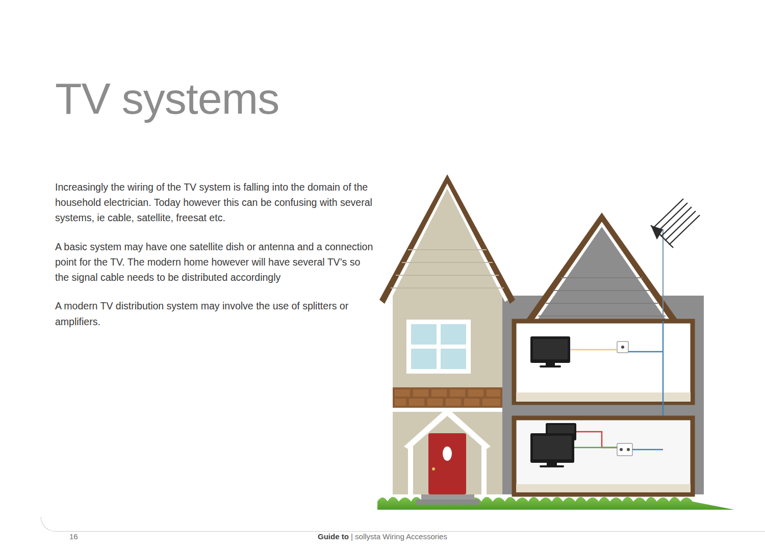TV systems
Increasingly the wiring of the TV system is falling into the domain of the household electrician. Today however this can be confusing with several systems, ie cable, satellite, freesat etc.
A basic system may have one satellite dish or antenna and a connection point for the TV. The modern home however will have several TV’s so the signal cable needs to be distributed accordingly
A modern TV distribution system may involve the use of splitters or amplifiers.
16
Guide to | sollysta Wiring Accessories